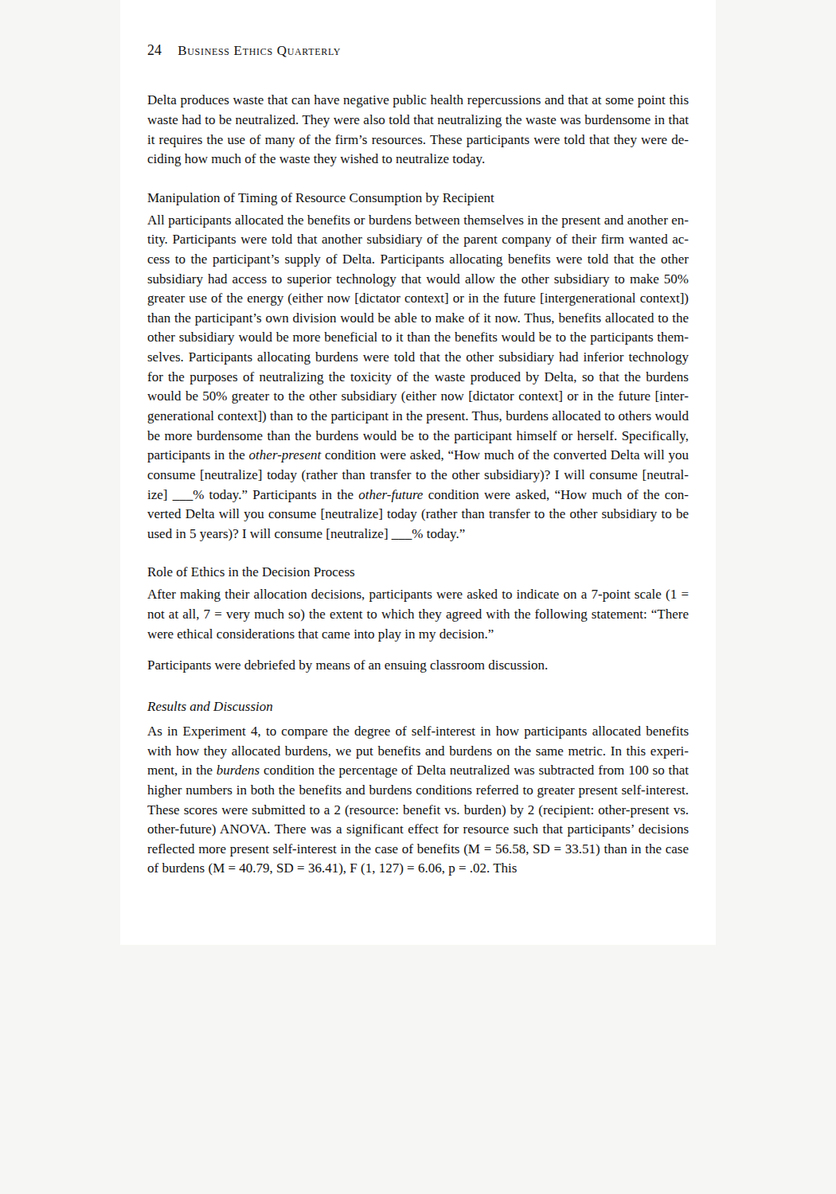24 Business Ethics Quarterly
Delta produces waste that can have negative public health repercussions and that at some point this waste had to be neutralized. They were also told that neutralizing the waste was burdensome in that it requires the use of many of the firm’s resources. These participants were told that they were deciding how much of the waste they wished to neutralize today.
Manipulation of Timing of Resource Consumption by Recipient
All participants allocated the benefits or burdens between themselves in the present and another entity. Participants were told that another subsidiary of the parent company of their firm wanted access to the participant’s supply of Delta. Participants allocating benefits were told that the other subsidiary had access to superior technology that would allow the other subsidiary to make 50% greater use of the energy (either now [dictator context] or in the future [intergenerational context]) than the participant’s own division would be able to make of it now. Thus, benefits allocated to the other subsidiary would be more beneficial to it than the benefits would be to the participants themselves. Participants allocating burdens were told that the other subsidiary had inferior technology for the purposes of neutralizing the toxicity of the waste produced by Delta, so that the burdens would be 50% greater to the other subsidiary (either now [dictator context] or in the future [intergenerational context]) than to the participant in the present. Thus, burdens allocated to others would be more burdensome than the burdens would be to the participant himself or herself. Specifically, participants in the other-present condition were asked, “How much of the converted Delta will you consume [neutralize] today (rather than transfer to the other subsidiary)? I will consume [neutralize] ___% today.” Participants in the other-future condition were asked, “How much of the converted Delta will you consume [neutralize] today (rather than transfer to the other subsidiary to be used in 5 years)? I will consume [neutralize] ___% today.”
Role of Ethics in the Decision Process
After making their allocation decisions, participants were asked to indicate on a 7-point scale (1 = not at all, 7 = very much so) the extent to which they agreed with the following statement: “There were ethical considerations that came into play in my decision.”
Participants were debriefed by means of an ensuing classroom discussion.
Results and Discussion
As in Experiment 4, to compare the degree of self-interest in how participants allocated benefits with how they allocated burdens, we put benefits and burdens on the same metric. In this experiment, in the burdens condition the percentage of Delta neutralized was subtracted from 100 so that higher numbers in both the benefits and burdens conditions referred to greater present self-interest. These scores were submitted to a 2 (resource: benefit vs. burden) by 2 (recipient: other-present vs. other-future) ANOVA. There was a significant effect for resource such that participants’ decisions reflected more present self-interest in the case of benefits (M = 56.58, SD = 33.51) than in the case of burdens (M = 40.79, SD = 36.41), F (1, 127) = 6.06, p = .02. This